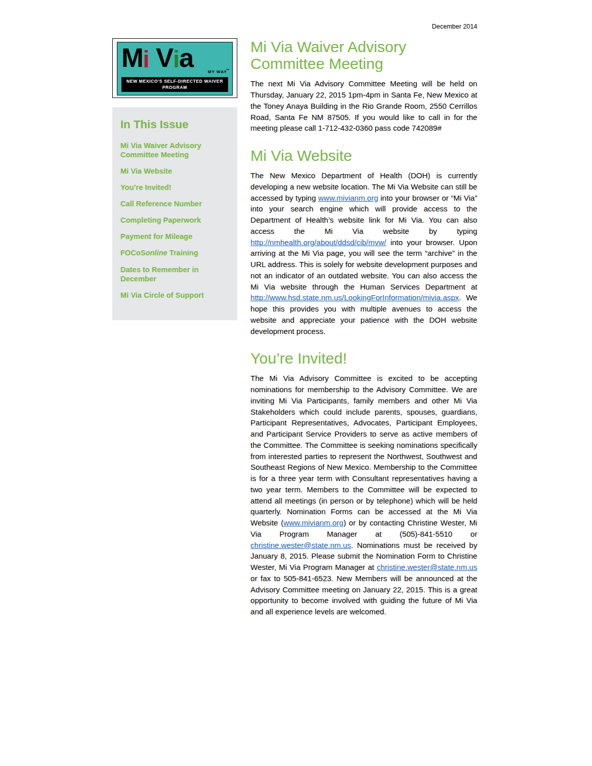December 2014
Mi Via™
MY WAY
NEW MEXICO'S SELF-DIRECTED WAIVER PROGRAM
In This Issue
Mi Via Waiver Advisory Committee Meeting
Mi Via Website
You’re Invited!
Call Reference Number
Completing Paperwork
Payment for Mileage
FOCoSonline Training
Dates to Remember in December
Mi Via Circle of Support
Mi Via Waiver Advisory Committee Meeting
The next Mi Via Advisory Committee Meeting will be held on Thursday, January 22, 2015 1pm-4pm in Santa Fe, New Mexico at the Toney Anaya Building in the Rio Grande Room, 2550 Cerrillos Road, Santa Fe NM 87505. If you would like to call in for the meeting please call 1-712-432-0360 pass code 742089#
Mi Via Website
The New Mexico Department of Health (DOH) is currently developing a new website location. The Mi Via Website can still be accessed by typing www.mivianm.org into your browser or “Mi Via” into your search engine which will provide access to the Department of Health’s website link for Mi Via. You can also access the Mi Via website by typing http://nmhealth.org/about/ddsd/cib/mvw/ into your browser. Upon arriving at the Mi Via page, you will see the term “archive” in the URL address. This is solely for website development purposes and not an indicator of an outdated website. You can also access the Mi Via website through the Human Services Department at http://www.hsd.state.nm.us/LookingForInformation/mivia.aspx. We hope this provides you with multiple avenues to access the website and appreciate your patience with the DOH website development process.
You’re Invited!
The Mi Via Advisory Committee is excited to be accepting nominations for membership to the Advisory Committee. We are inviting Mi Via Participants, family members and other Mi Via Stakeholders which could include parents, spouses, guardians, Participant Representatives, Advocates, Participant Employees, and Participant Service Providers to serve as active members of the Committee. The Committee is seeking nominations specifically from interested parties to represent the Northwest, Southwest and Southeast Regions of New Mexico. Membership to the Committee is for a three year term with Consultant representatives having a two year term. Members to the Committee will be expected to attend all meetings (in person or by telephone) which will be held quarterly. Nomination Forms can be accessed at the Mi Via Website (www.mivianm.org) or by contacting Christine Wester, Mi Via Program Manager at (505)-841-5510 or christine.wester@state.nm.us. Nominations must be received by January 8, 2015. Please submit the Nomination Form to Christine Wester, Mi Via Program Manager at christine.wester@state.nm.us or fax to 505-841-6523. New Members will be announced at the Advisory Committee meeting on January 22, 2015. This is a great opportunity to become involved with guiding the future of Mi Via and all experience levels are welcomed.